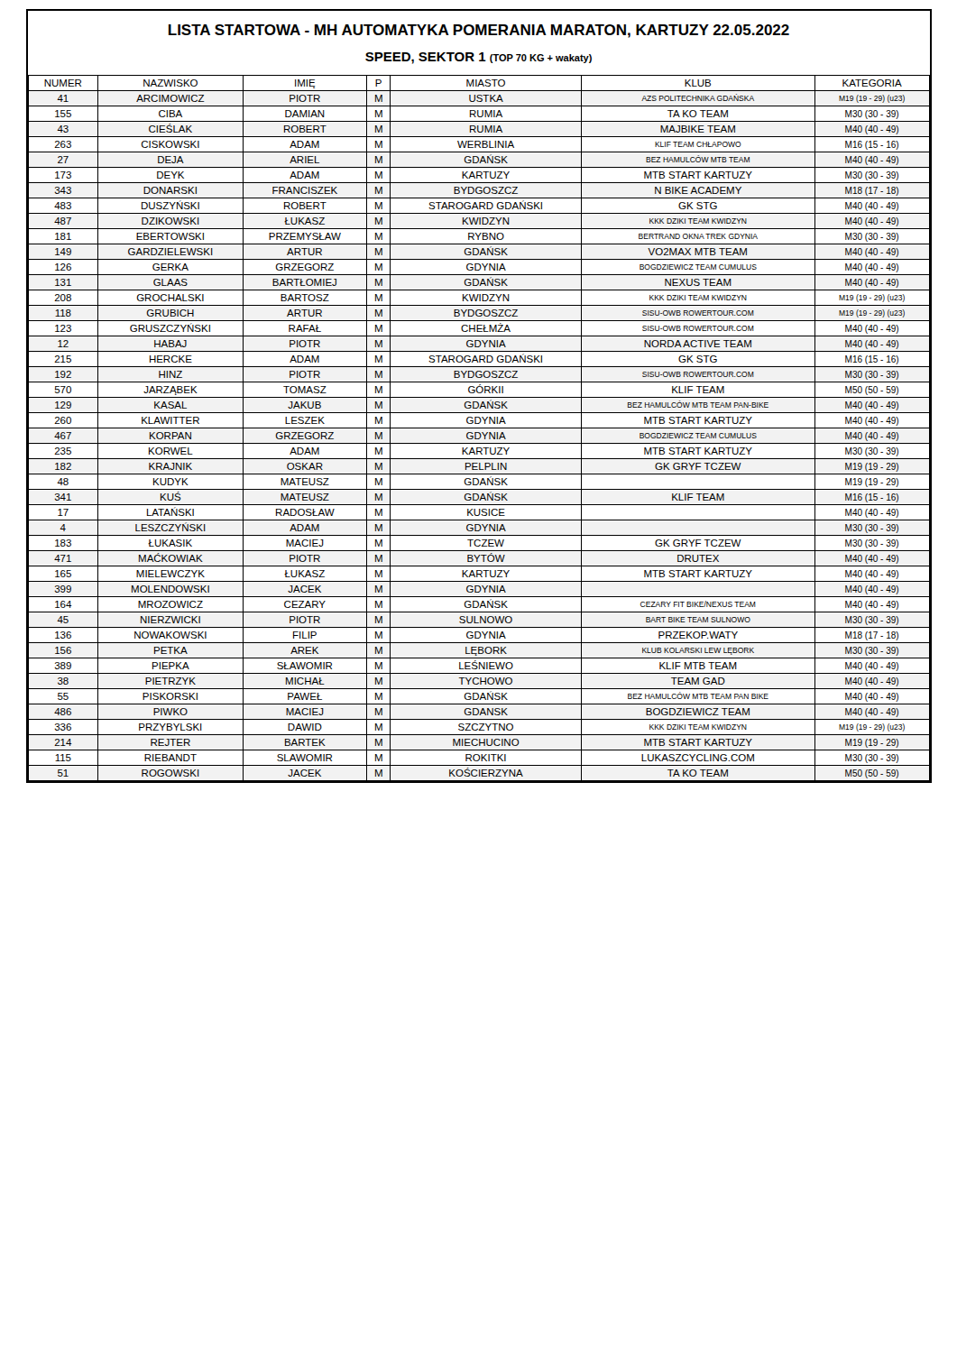LISTA STARTOWA - MH AUTOMATYKA POMERANIA MARATON, KARTUZY 22.05.2022
SPEED, SEKTOR 1 (TOP 70 KG + wakaty)
| NUMER | NAZWISKO | IMIĘ | P | MIASTO | KLUB | KATEGORIA |
| --- | --- | --- | --- | --- | --- | --- |
| 41 | ARCIMOWICZ | PIOTR | M | USTKA | AZS POLITECHNIKA GDAŃSKA | M19 (19 - 29) (u23) |
| 155 | CIBA | DAMIAN | M | RUMIA | TA KO TEAM | M30 (30 - 39) |
| 43 | CIEŚLAK | ROBERT | M | RUMIA | MAJBIKE TEAM | M40 (40 - 49) |
| 263 | CISKOWSKI | ADAM | M | WERBLINIA | KLIF TEAM CHŁAPOWO | M16 (15 - 16) |
| 27 | DEJA | ARIEL | M | GDAŃSK | BEZ HAMULCÓW MTB TEAM | M40 (40 - 49) |
| 173 | DEYK | ADAM | M | KARTUZY | MTB START KARTUZY | M30 (30 - 39) |
| 343 | DONARSKI | FRANCISZEK | M | BYDGOSZCZ | N BIKE ACADEMY | M18 (17 - 18) |
| 483 | DUSZYŃSKI | ROBERT | M | STAROGARD GDAŃSKI | GK STG | M40 (40 - 49) |
| 487 | DZIKOWSKI | ŁUKASZ | M | KWIDZYN | KKK DZIKI TEAM KWIDZYN | M40 (40 - 49) |
| 181 | EBERTOWSKI | PRZEMYSŁAW | M | RYBNO | BERTRAND OKNA TREK GDYNIA | M30 (30 - 39) |
| 149 | GARDZIELEWSKI | ARTUR | M | GDAŃSK | VO2MAX MTB TEAM | M40 (40 - 49) |
| 126 | GERKA | GRZEGORZ | M | GDYNIA | BOGDZIEWICZ TEAM CUMULUS | M40 (40 - 49) |
| 131 | GLAAS | BARTŁOMIEJ | M | GDAŃSK | NEXUS TEAM | M40 (40 - 49) |
| 208 | GROCHALSKI | BARTOSZ | M | KWIDZYN | KKK DZIKI TEAM KWIDZYN | M19 (19 - 29) (u23) |
| 118 | GRUBICH | ARTUR | M | BYDGOSZCZ | SISU-OWB ROWERTOUR.COM | M19 (19 - 29) (u23) |
| 123 | GRUSZCZYŃSKI | RAFAŁ | M | CHEŁMŻA | SISU-OWB ROWERTOUR.COM | M40 (40 - 49) |
| 12 | HABAJ | PIOTR | M | GDYNIA | NORDA ACTIVE TEAM | M40 (40 - 49) |
| 215 | HERCKE | ADAM | M | STAROGARD GDAŃSKI | GK STG | M16 (15 - 16) |
| 192 | HINZ | PIOTR | M | BYDGOSZCZ | SISU-OWB ROWERTOUR.COM | M30 (30 - 39) |
| 570 | JARZĄBEK | TOMASZ | M | GÓRKII | KLIF TEAM | M50 (50 - 59) |
| 129 | KASAL | JAKUB | M | GDAŃSK | BEZ HAMULCÓW MTB TEAM PAN-BIKE | M40 (40 - 49) |
| 260 | KLAWITTER | LESZEK | M | GDYNIA | MTB START KARTUZY | M40 (40 - 49) |
| 467 | KORPAN | GRZEGORZ | M | GDYNIA | BOGDZIEWICZ TEAM CUMULUS | M40 (40 - 49) |
| 235 | KORWEL | ADAM | M | KARTUZY | MTB START KARTUZY | M30 (30 - 39) |
| 182 | KRAJNIK | OSKAR | M | PELPLIN | GK GRYF TCZEW | M19 (19 - 29) |
| 48 | KUDYK | MATEUSZ | M | GDAŃSK | | M19 (19 - 29) |
| 341 | KUŚ | MATEUSZ | M | GDAŃSK | KLIF TEAM | M16 (15 - 16) |
| 17 | LATAŃSKI | RADOSŁAW | M | KUSICE | | M40 (40 - 49) |
| 4 | LESZCZYŃSKI | ADAM | M | GDYNIA | | M30 (30 - 39) |
| 183 | ŁUKASIK | MACIEJ | M | TCZEW | GK GRYF TCZEW | M30 (30 - 39) |
| 471 | MAĆKOWIAK | PIOTR | M | BYTÓW | DRUTEX | M40 (40 - 49) |
| 165 | MIELEWCZYK | ŁUKASZ | M | KARTUZY | MTB START KARTUZY | M40 (40 - 49) |
| 399 | MOLENDOWSKI | JACEK | M | GDYNIA | | M40 (40 - 49) |
| 164 | MROZOWICZ | CEZARY | M | GDAŃSK | CEZARY FIT BIKE/NEXUS TEAM | M40 (40 - 49) |
| 45 | NIERZWICKI | PIOTR | M | SULNOWO | BART BIKE TEAM SULNOWO | M30 (30 - 39) |
| 136 | NOWAKOWSKI | FILIP | M | GDYNIA | PRZEKOP.WATY | M18 (17 - 18) |
| 156 | PETKA | AREK | M | LĘBORK | KLUB KOLARSKI LEW LĘBORK | M30 (30 - 39) |
| 389 | PIEPKA | SŁAWOMIR | M | LEŚNIEWO | KLIF MTB TEAM | M40 (40 - 49) |
| 38 | PIETRZYK | MICHAŁ | M | TYCHOWO | TEAM GAD | M40 (40 - 49) |
| 55 | PISKORSKI | PAWEŁ | M | GDAŃSK | BEZ HAMULCÓW MTB TEAM PAN BIKE | M40 (40 - 49) |
| 486 | PIWKO | MACIEJ | M | GDANSK | BOGDZIEWICZ TEAM | M40 (40 - 49) |
| 336 | PRZYBYLSKI | DAWID | M | SZCZYTNO | KKK DZIKI TEAM KWIDZYN | M19 (19 - 29) (u23) |
| 214 | REJTER | BARTEK | M | MIECHUCINO | MTB START KARTUZY | M19 (19 - 29) |
| 115 | RIEBANDT | SLAWOMIR | M | ROKITKI | LUKASZCYCLING.COM | M30 (30 - 39) |
| 51 | ROGOWSKI | JACEK | M | KOŚCIERZYNA | TA KO TEAM | M50 (50 - 59) |